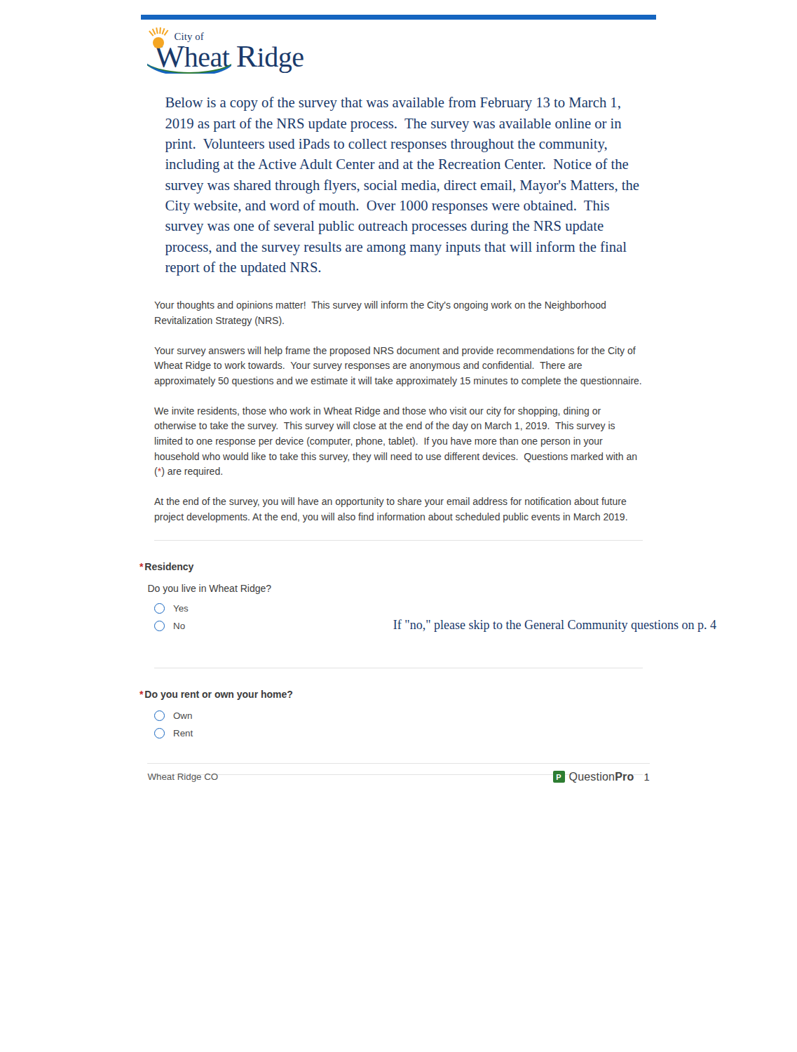City of Wheat Ridge
Below is a copy of the survey that was available from February 13 to March 1, 2019 as part of the NRS update process. The survey was available online or in print. Volunteers used iPads to collect responses throughout the community, including at the Active Adult Center and at the Recreation Center. Notice of the survey was shared through flyers, social media, direct email, Mayor's Matters, the City website, and word of mouth. Over 1000 responses were obtained. This survey was one of several public outreach processes during the NRS update process, and the survey results are among many inputs that will inform the final report of the updated NRS.
Your thoughts and opinions matter! This survey will inform the City's ongoing work on the Neighborhood Revitalization Strategy (NRS).
Your survey answers will help frame the proposed NRS document and provide recommendations for the City of Wheat Ridge to work towards. Your survey responses are anonymous and confidential. There are approximately 50 questions and we estimate it will take approximately 15 minutes to complete the questionnaire.
We invite residents, those who work in Wheat Ridge and those who visit our city for shopping, dining or otherwise to take the survey. This survey will close at the end of the day on March 1, 2019. This survey is limited to one response per device (computer, phone, tablet). If you have more than one person in your household who would like to take this survey, they will need to use different devices. Questions marked with an (*) are required.
At the end of the survey, you will have an opportunity to share your email address for notification about future project developments. At the end, you will also find information about scheduled public events in March 2019.
*Residency
Do you live in Wheat Ridge?
Yes
No
If "no," please skip to the General Community questions on p. 4
*Do you rent or own your home?
Own
Rent
Wheat Ridge CO
P QuestionPro
1